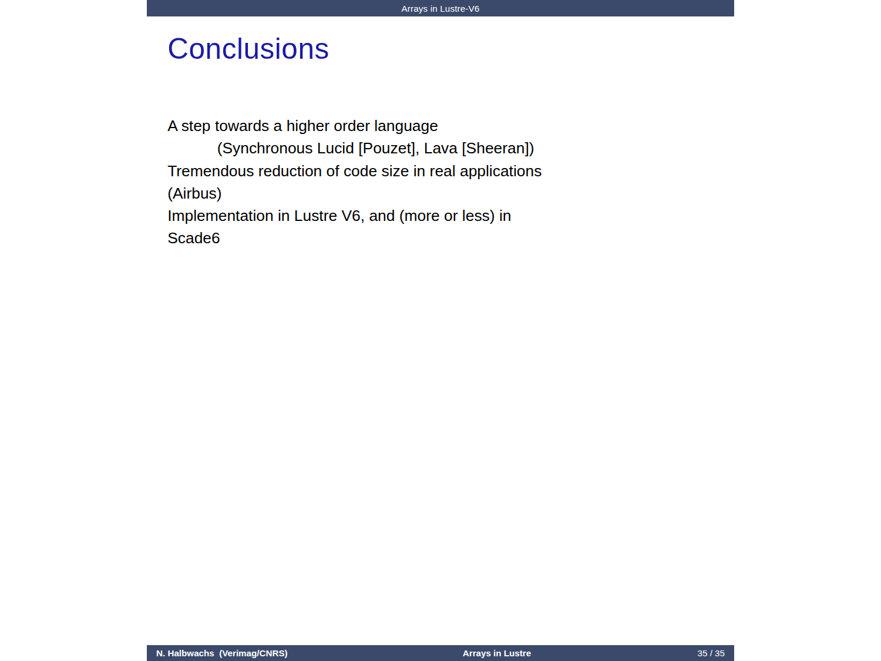Arrays in Lustre-V6
Conclusions
A step towards a higher order language
(Synchronous Lucid [Pouzet], Lava [Sheeran])
Tremendous reduction of code size in real applications (Airbus)
Implementation in Lustre V6, and (more or less) in Scade6
N. Halbwachs (Verimag/CNRS) Arrays in Lustre 35 / 35